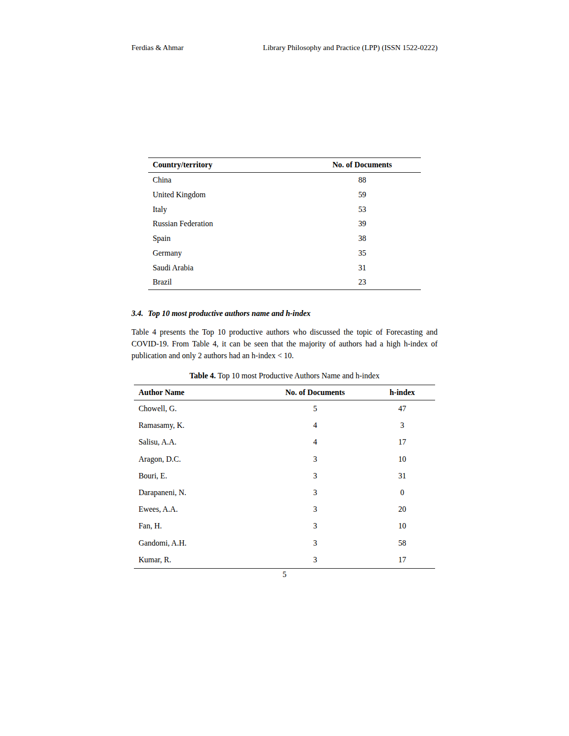Ferdias & Ahmar
Library Philosophy and Practice (LPP) (ISSN 1522-0222)
| Country/territory | No. of Documents |
| --- | --- |
| China | 88 |
| United Kingdom | 59 |
| Italy | 53 |
| Russian Federation | 39 |
| Spain | 38 |
| Germany | 35 |
| Saudi Arabia | 31 |
| Brazil | 23 |
3.4. Top 10 most productive authors name and h-index
Table 4 presents the Top 10 productive authors who discussed the topic of Forecasting and COVID-19. From Table 4, it can be seen that the majority of authors had a high h-index of publication and only 2 authors had an h-index < 10.
Table 4. Top 10 most Productive Authors Name and h-index
| Author Name | No. of Documents | h-index |
| --- | --- | --- |
| Chowell, G. | 5 | 47 |
| Ramasamy, K. | 4 | 3 |
| Salisu, A.A. | 4 | 17 |
| Aragon, D.C. | 3 | 10 |
| Bouri, E. | 3 | 31 |
| Darapaneni, N. | 3 | 0 |
| Ewees, A.A. | 3 | 20 |
| Fan, H. | 3 | 10 |
| Gandomi, A.H. | 3 | 58 |
| Kumar, R. | 3 | 17 |
5